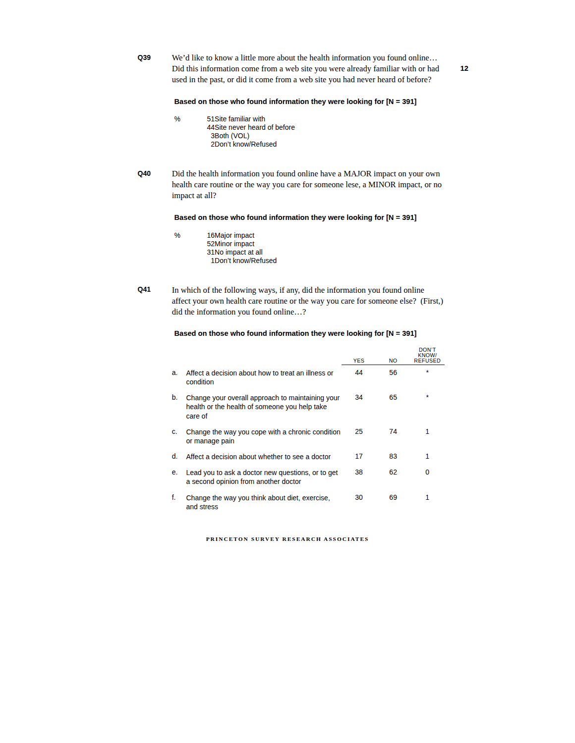12
Q39
We’d like to know a little more about the health information you found online… Did this information come from a web site you were already familiar with or had used in the past, or did it come from a web site you had never heard of before?
Based on those who found information they were looking for [N = 391]
| % | 51 | Site familiar with |
| | 44 | Site never heard of before |
| | 3 | Both (VOL) |
| | 2 | Don’t know/Refused |
Q40
Did the health information you found online have a MAJOR impact on your own health care routine or the way you care for someone lese, a MINOR impact, or no impact at all?
Based on those who found information they were looking for [N = 391]
| % | 16 | Major impact |
| | 52 | Minor impact |
| | 31 | No impact at all |
| | 1 | Don’t know/Refused |
Q41
In which of the following ways, if any, did the information you found online affect your own health care routine or the way you care for someone else? (First,) did the information you found online…?
Based on those who found information they were looking for [N = 391]
| | | YES | NO | DON’T KNOW/ REFUSED |
| --- | --- | --- | --- | --- |
| a. | Affect a decision about how to treat an illness or condition | 44 | 56 | * |
| b. | Change your overall approach to maintaining your health or the health of someone you help take care of | 34 | 65 | * |
| c. | Change the way you cope with a chronic condition or manage pain | 25 | 74 | 1 |
| d. | Affect a decision about whether to see a doctor | 17 | 83 | 1 |
| e. | Lead you to ask a doctor new questions, or to get a second opinion from another doctor | 38 | 62 | 0 |
| f. | Change the way you think about diet, exercise, and stress | 30 | 69 | 1 |
PRINCETON SURVEY RESEARCH ASSOCIATES